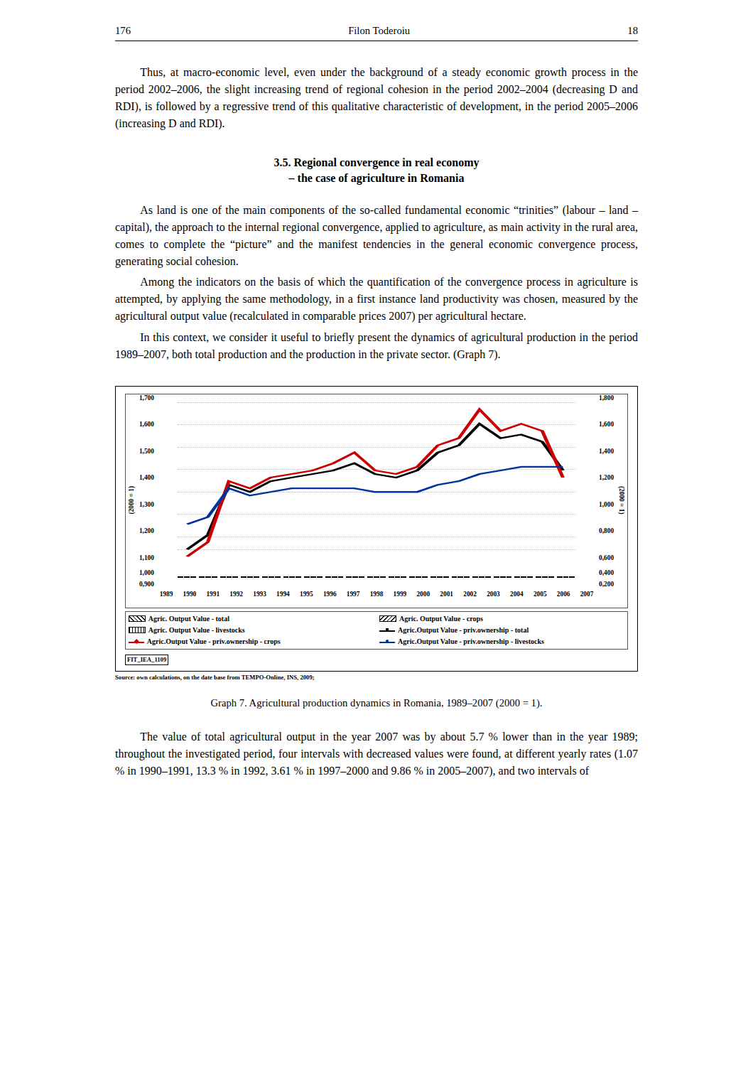176 Filon Toderoiu 18
Thus, at macro-economic level, even under the background of a steady economic growth process in the period 2002–2006, the slight increasing trend of regional cohesion in the period 2002–2004 (decreasing D and RDI), is followed by a regressive trend of this qualitative characteristic of development, in the period 2005–2006 (increasing D and RDI).
3.5. Regional convergence in real economy
– the case of agriculture in Romania
As land is one of the main components of the so-called fundamental economic “trinities” (labour – land – capital), the approach to the internal regional convergence, applied to agriculture, as main activity in the rural area, comes to complete the “picture” and the manifest tendencies in the general economic convergence process, generating social cohesion.
Among the indicators on the basis of which the quantification of the convergence process in agriculture is attempted, by applying the same methodology, in a first instance land productivity was chosen, measured by the agricultural output value (recalculated in comparable prices 2007) per agricultural hectare.
In this context, we consider it useful to briefly present the dynamics of agricultural production in the period 1989–2007, both total production and the production in the private sector. (Graph 7).
(2000 = 1) (2000 = 1)
1,700 1,600 1,500 1,400 1,300 1,200 1,100 1,000 0,900
1,800 1,600 1,400 1,200 1,000 0,800 0,600 0,400 0,200
1989199019911992199319941995199619971998199920002001200220032004200520062007
Agric. Output Value - total
Agric. Output Value - crops
Agric. Output Value - livestocks
Agric.Output Value - priv.ownership - total
Agric.Output Value - priv.ownership - crops
Agric.Output Value - priv.ownership - livestocks
FIT_IEA_1109
Source: own calculations, on the date base from TEMPO-Online, INS, 2009;
Graph 7. Agricultural production dynamics in Romania, 1989–2007 (2000 = 1).
The value of total agricultural output in the year 2007 was by about 5.7 % lower than in the year 1989; throughout the investigated period, four intervals with decreased values were found, at different yearly rates (1.07 % in 1990–1991, 13.3 % in 1992, 3.61 % in 1997–2000 and 9.86 % in 2005–2007), and two intervals of